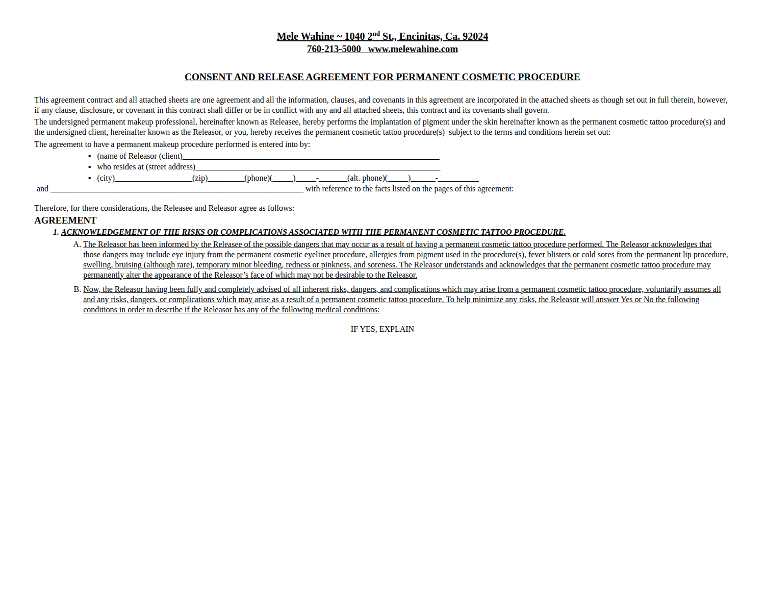Mele Wahine ~ 1040 2nd St., Encinitas, Ca. 92024
760-213-5000 www.melewahine.com
CONSENT AND RELEASE AGREEMENT FOR PERMANENT COSMETIC PROCEDURE
This agreement contract and all attached sheets are one agreement and all the information, clauses, and covenants in this agreement are incorporated in the attached sheets as though set out in full therein, however, if any clause, disclosure, or covenant in this contract shall differ or be in conflict with any and all attached sheets, this contract and its covenants shall govern.
The undersigned permanent makeup professional, hereinafter known as Releasee, hereby performs the implantation of pigment under the skin hereinafter known as the permanent cosmetic tattoo procedure(s) and the undersigned client, hereinafter known as the Releasor, or you, hereby receives the permanent cosmetic tattoo procedure(s) subject to the terms and conditions herein set out:
The agreement to have a permanent makeup procedure performed is entered into by:
(name of Releasor (client)_______________________________________________________________
who resides at (street address)____________________________________________________________
(city)___________________(zip)_________(phone)(_____)_____-_______(alt. phone)(_____)______-__________
and ______________________________________________________________ with reference to the facts listed on the pages of this agreement:
Therefore, for there considerations, the Releasee and Releasor agree as follows:
AGREEMENT
ACKNOWLEDGEMENT OF THE RISKS OR COMPLICATIONS ASSOCIATED WITH THE PERMANENT COSMETIC TATTOO PROCEDURE.
The Releasor has been informed by the Releasee of the possible dangers that may occur as a result of having a permanent cosmetic tattoo procedure performed. The Releasor acknowledges that those dangers may include eye injury from the permanent cosmetic eyeliner procedure, allergies from pigment used in the procedure(s), fever blisters or cold sores from the permanent lip procedure, swelling, bruising (although rare), temporary minor bleeding, redness or pinkness, and soreness. The Releasor understands and acknowledges that the permanent cosmetic tattoo procedure may permanently alter the appearance of the Releasor’s face of which may not be desirable to the Releasor.
Now, the Releasor having been fully and completely advised of all inherent risks, dangers, and complications which may arise from a permanent cosmetic tattoo procedure, voluntarily assumes all and any risks, dangers, or complications which may arise as a result of a permanent cosmetic tattoo procedure. To help minimize any risks, the Releasor will answer Yes or No the following conditions in order to describe if the Releasor has any of the following medical conditions:
IF YES, EXPLAIN